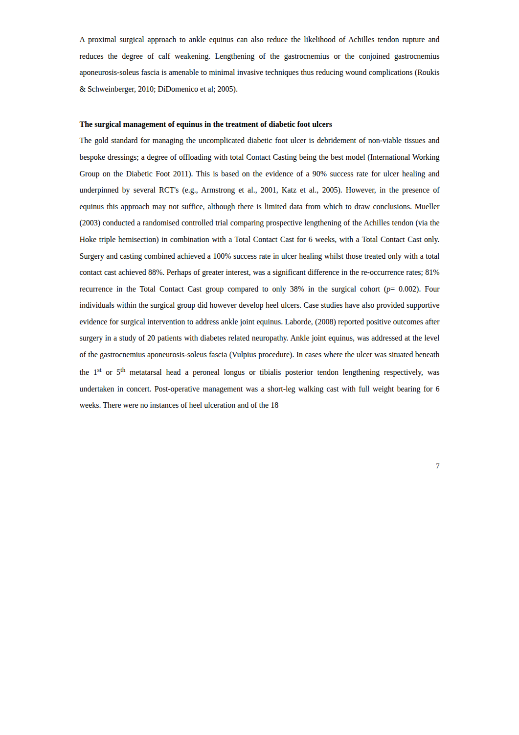A proximal surgical approach to ankle equinus can also reduce the likelihood of Achilles tendon rupture and reduces the degree of calf weakening. Lengthening of the gastrocnemius or the conjoined gastrocnemius aponeurosis-soleus fascia is amenable to minimal invasive techniques thus reducing wound complications (Roukis & Schweinberger, 2010; DiDomenico et al; 2005).
The surgical management of equinus in the treatment of diabetic foot ulcers
The gold standard for managing the uncomplicated diabetic foot ulcer is debridement of non-viable tissues and bespoke dressings; a degree of offloading with total Contact Casting being the best model (International Working Group on the Diabetic Foot 2011). This is based on the evidence of a 90% success rate for ulcer healing and underpinned by several RCT's (e.g., Armstrong et al., 2001, Katz et al., 2005). However, in the presence of equinus this approach may not suffice, although there is limited data from which to draw conclusions. Mueller (2003) conducted a randomised controlled trial comparing prospective lengthening of the Achilles tendon (via the Hoke triple hemisection) in combination with a Total Contact Cast for 6 weeks, with a Total Contact Cast only. Surgery and casting combined achieved a 100% success rate in ulcer healing whilst those treated only with a total contact cast achieved 88%. Perhaps of greater interest, was a significant difference in the re-occurrence rates; 81% recurrence in the Total Contact Cast group compared to only 38% in the surgical cohort (p= 0.002). Four individuals within the surgical group did however develop heel ulcers. Case studies have also provided supportive evidence for surgical intervention to address ankle joint equinus. Laborde, (2008) reported positive outcomes after surgery in a study of 20 patients with diabetes related neuropathy. Ankle joint equinus, was addressed at the level of the gastrocnemius aponeurosis-soleus fascia (Vulpius procedure). In cases where the ulcer was situated beneath the 1st or 5th metatarsal head a peroneal longus or tibialis posterior tendon lengthening respectively, was undertaken in concert. Post-operative management was a short-leg walking cast with full weight bearing for 6 weeks. There were no instances of heel ulceration and of the 18
7